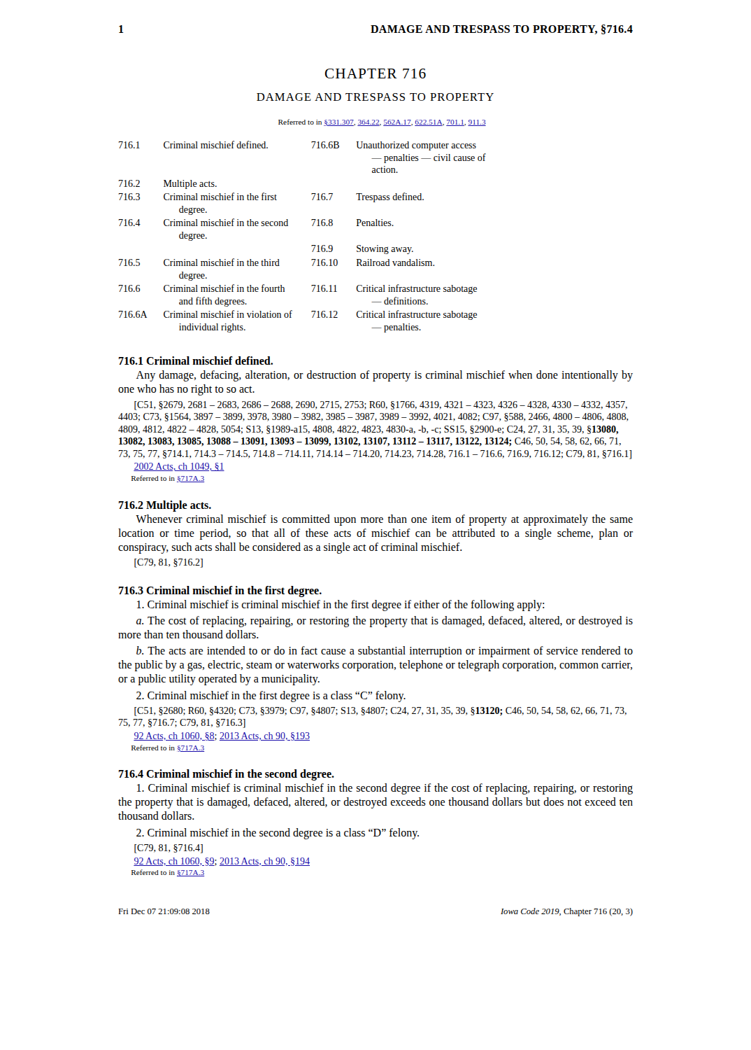1 DAMAGE AND TRESPASS TO PROPERTY, §716.4
CHAPTER 716
DAMAGE AND TRESPASS TO PROPERTY
Referred to in §331.307, 364.22, 562A.17, 622.51A, 701.1, 911.3
| 716.1 | Criminal mischief defined. | 716.6B | Unauthorized computer access — penalties — civil cause of action. |
| 716.2 | Multiple acts. | | |
| 716.3 | Criminal mischief in the first degree. | 716.7 | Trespass defined. |
| 716.4 | Criminal mischief in the second degree. | 716.8 | Penalties. |
| | | 716.9 | Stowing away. |
| 716.5 | Criminal mischief in the third degree. | 716.10 | Railroad vandalism. |
| 716.6 | Criminal mischief in the fourth and fifth degrees. | 716.11 | Critical infrastructure sabotage — definitions. |
| 716.6A | Criminal mischief in violation of individual rights. | 716.12 | Critical infrastructure sabotage — penalties. |
716.1 Criminal mischief defined.
Any damage, defacing, alteration, or destruction of property is criminal mischief when done intentionally by one who has no right to so act.
[C51, §2679, 2681 – 2683, 2686 – 2688, 2690, 2715, 2753; R60, §1766, 4319, 4321 – 4323, 4326 – 4328, 4330 – 4332, 4357, 4403; C73, §1564, 3897 – 3899, 3978, 3980 – 3982, 3985 – 3987, 3989 – 3992, 4021, 4082; C97, §588, 2466, 4800 – 4806, 4808, 4809, 4812, 4822 – 4828, 5054; S13, §1989-a15, 4808, 4822, 4823, 4830-a, -b, -c; SS15, §2900-e; C24, 27, 31, 35, 39, §13080, 13082, 13083, 13085, 13088 – 13091, 13093 – 13099, 13102, 13107, 13112 – 13117, 13122, 13124; C46, 50, 54, 58, 62, 66, 71, 73, 75, 77, §714.1, 714.3 – 714.5, 714.8 – 714.11, 714.14 – 714.20, 714.23, 714.28, 716.1 – 716.6, 716.9, 716.12; C79, 81, §716.1]
2002 Acts, ch 1049, §1
Referred to in §717A.3
716.2 Multiple acts.
Whenever criminal mischief is committed upon more than one item of property at approximately the same location or time period, so that all of these acts of mischief can be attributed to a single scheme, plan or conspiracy, such acts shall be considered as a single act of criminal mischief.
[C79, 81, §716.2]
716.3 Criminal mischief in the first degree.
1. Criminal mischief is criminal mischief in the first degree if either of the following apply:
a. The cost of replacing, repairing, or restoring the property that is damaged, defaced, altered, or destroyed is more than ten thousand dollars.
b. The acts are intended to or do in fact cause a substantial interruption or impairment of service rendered to the public by a gas, electric, steam or waterworks corporation, telephone or telegraph corporation, common carrier, or a public utility operated by a municipality.
2. Criminal mischief in the first degree is a class “C” felony.
[C51, §2680; R60, §4320; C73, §3979; C97, §4807; S13, §4807; C24, 27, 31, 35, 39, §13120; C46, 50, 54, 58, 62, 66, 71, 73, 75, 77, §716.7; C79, 81, §716.3]
92 Acts, ch 1060, §8; 2013 Acts, ch 90, §193
Referred to in §717A.3
716.4 Criminal mischief in the second degree.
1. Criminal mischief is criminal mischief in the second degree if the cost of replacing, repairing, or restoring the property that is damaged, defaced, altered, or destroyed exceeds one thousand dollars but does not exceed ten thousand dollars.
2. Criminal mischief in the second degree is a class “D” felony.
[C79, 81, §716.4]
92 Acts, ch 1060, §9; 2013 Acts, ch 90, §194
Referred to in §717A.3
Fri Dec 07 21:09:08 2018 Iowa Code 2019, Chapter 716 (20, 3)